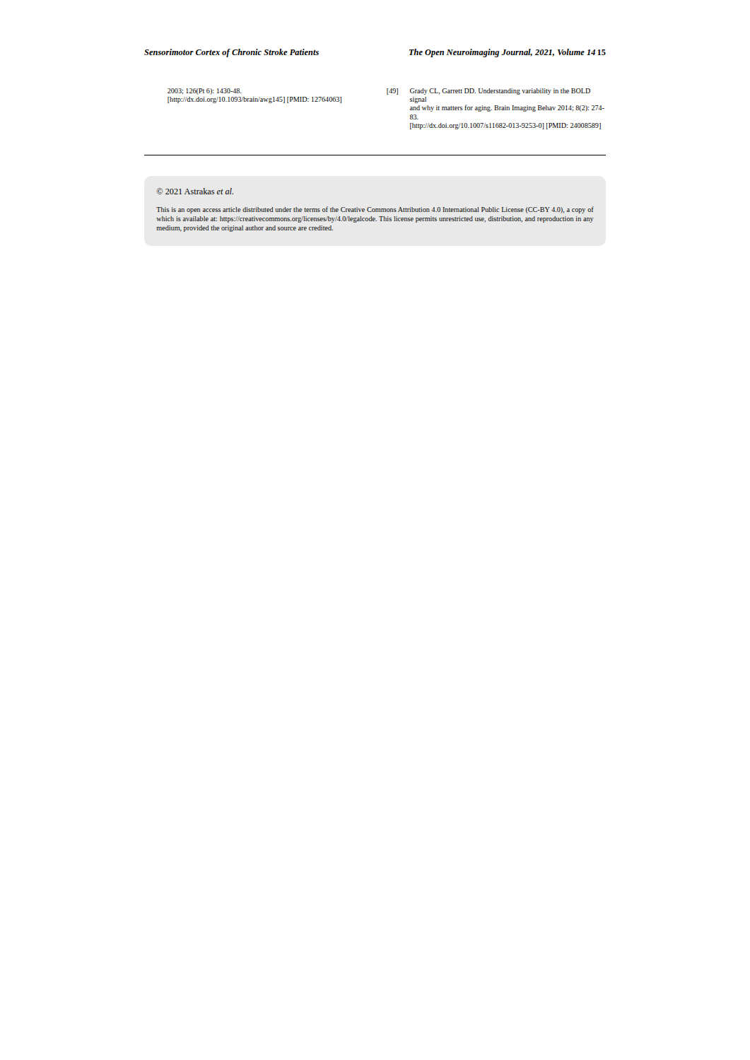Sensorimotor Cortex of Chronic Stroke Patients
The Open Neuroimaging Journal, 2021, Volume 1415
[48]
2003; 126(Pt 6): 1430-48. [http://dx.doi.org/10.1093/brain/awg145] [PMID: 12764063]
[49]
Grady CL, Garrett DD. Understanding variability in the BOLD signal and why it matters for aging. Brain Imaging Behav 2014; 8(2): 274-83. [http://dx.doi.org/10.1007/s11682-013-9253-0] [PMID: 24008589]
© 2021 Astrakas et al.
This is an open access article distributed under the terms of the Creative Commons Attribution 4.0 International Public License (CC-BY 4.0), a copy of which is available at: https://creativecommons.org/licenses/by/4.0/legalcode. This license permits unrestricted use, distribution, and reproduction in any medium, provided the original author and source are credited.